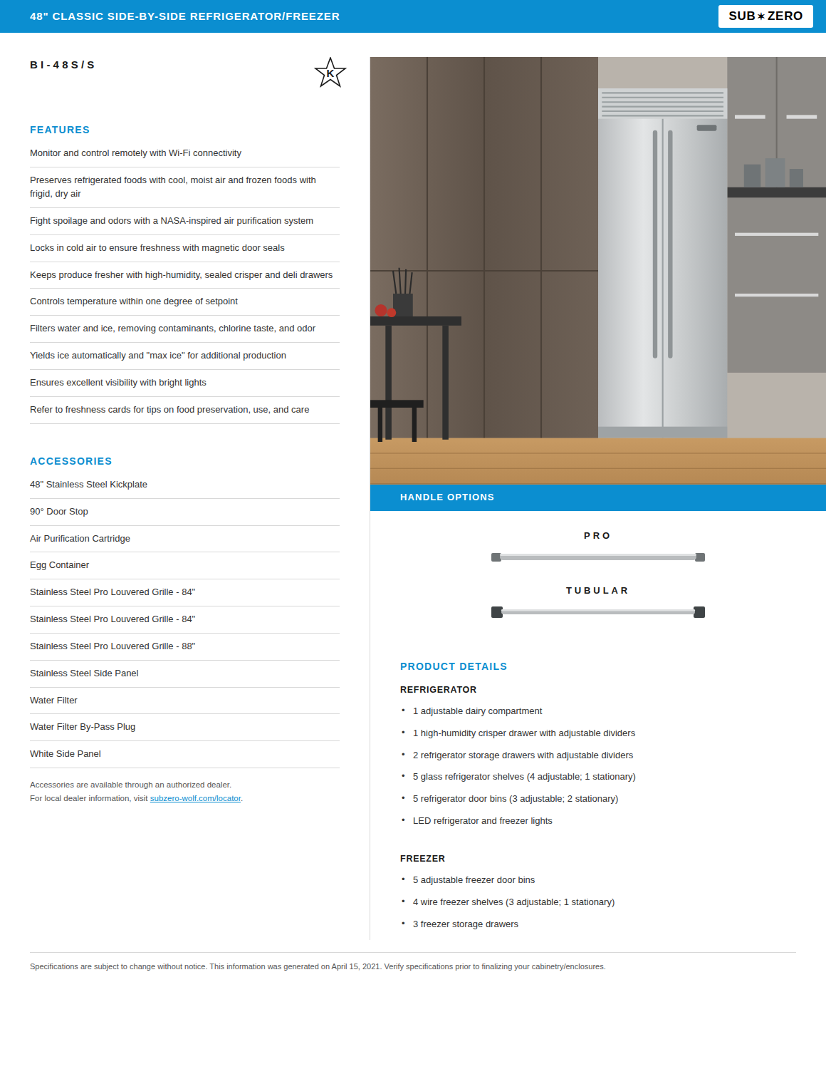48" Classic Side-by-Side Refrigerator/Freezer
SUB✶ZERO
BI-48S/S K
Features
Monitor and control remotely with Wi-Fi connectivity
Preserves refrigerated foods with cool, moist air and frozen foods with frigid, dry air
Fight spoilage and odors with a NASA-inspired air purification system
Locks in cold air to ensure freshness with magnetic door seals
Keeps produce fresher with high-humidity, sealed crisper and deli drawers
Controls temperature within one degree of setpoint
Filters water and ice, removing contaminants, chlorine taste, and odor
Yields ice automatically and "max ice" for additional production
Ensures excellent visibility with bright lights
Refer to freshness cards for tips on food preservation, use, and care
Accessories
48" Stainless Steel Kickplate
90° Door Stop
Air Purification Cartridge
Egg Container
Stainless Steel Pro Louvered Grille - 84"
Stainless Steel Pro Louvered Grille - 84"
Stainless Steel Pro Louvered Grille - 88"
Stainless Steel Side Panel
Water Filter
Water Filter By-Pass Plug
White Side Panel
Accessories are available through an authorized dealer.
For local dealer information, visit subzero-wolf.com/locator.
Handle Options
PRO
TUBULAR
Product Details
Refrigerator
1 adjustable dairy compartment
1 high-humidity crisper drawer with adjustable dividers
2 refrigerator storage drawers with adjustable dividers
5 glass refrigerator shelves (4 adjustable; 1 stationary)
5 refrigerator door bins (3 adjustable; 2 stationary)
LED refrigerator and freezer lights
Freezer
5 adjustable freezer door bins
4 wire freezer shelves (3 adjustable; 1 stationary)
3 freezer storage drawers
Specifications are subject to change without notice. This information was generated on April 15, 2021. Verify specifications prior to finalizing your cabinetry/enclosures.